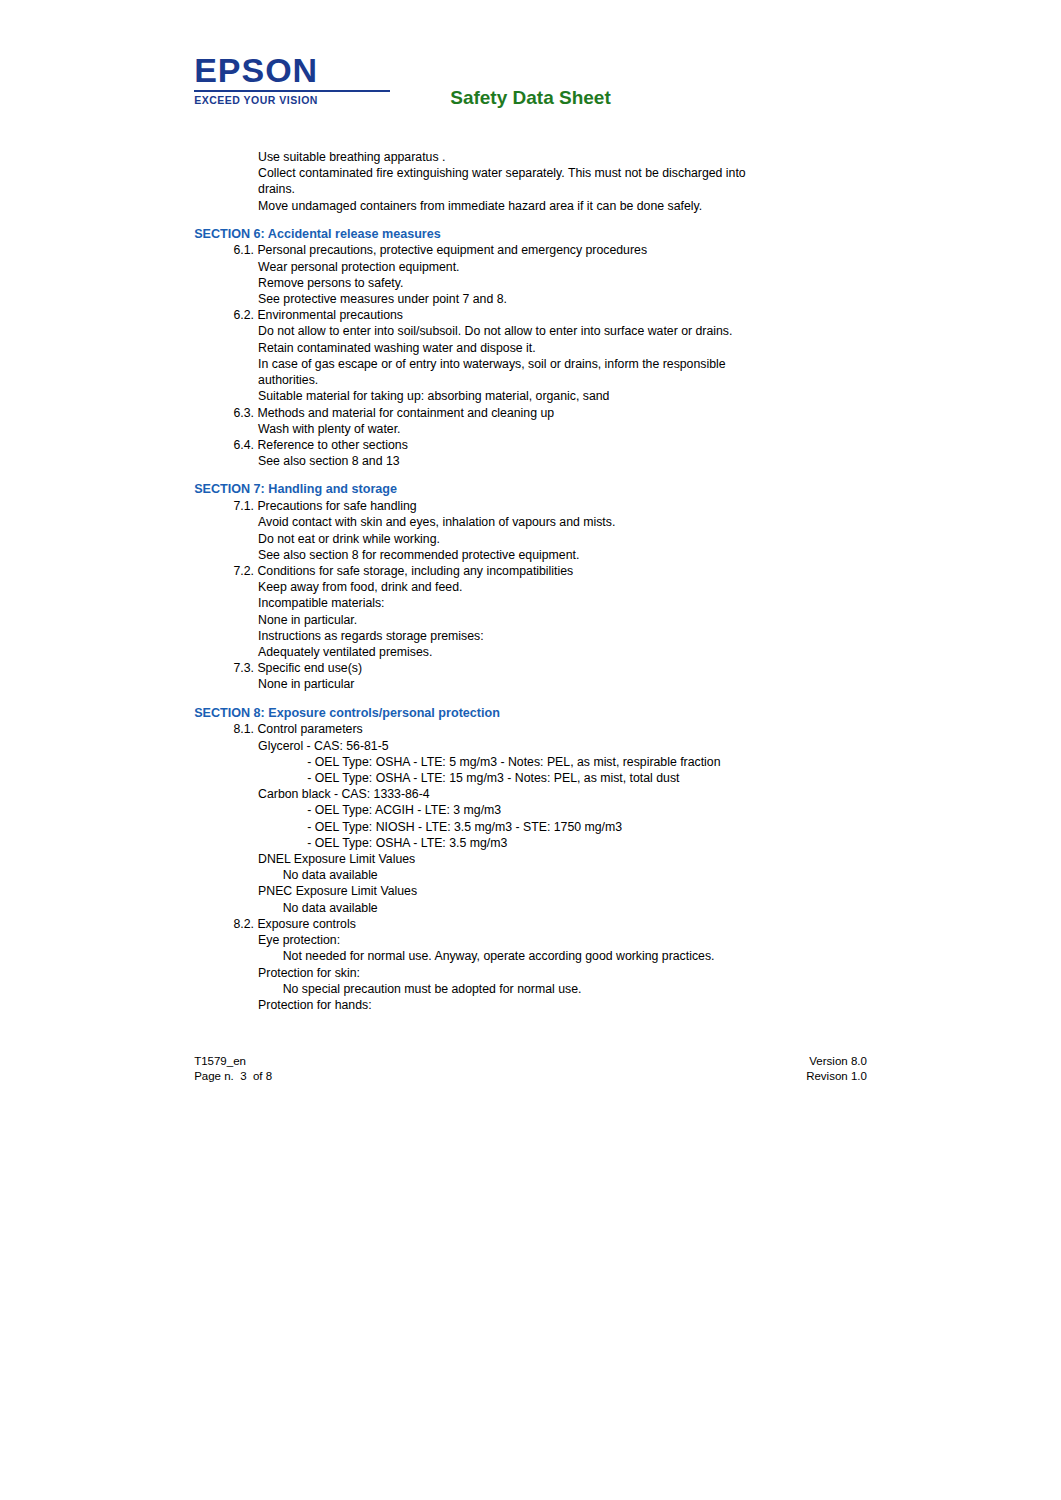EPSON
EXCEED YOUR VISION
Safety Data Sheet
Use suitable breathing apparatus .
Collect contaminated fire extinguishing water separately. This must not be discharged into
drains.
Move undamaged containers from immediate hazard area if it can be done safely.
SECTION 6: Accidental release measures
6.1. Personal precautions, protective equipment and emergency procedures
Wear personal protection equipment.
Remove persons to safety.
See protective measures under point 7 and 8.
6.2. Environmental precautions
Do not allow to enter into soil/subsoil. Do not allow to enter into surface water or drains.
Retain contaminated washing water and dispose it.
In case of gas escape or of entry into waterways, soil or drains, inform the responsible
authorities.
Suitable material for taking up: absorbing material, organic, sand
6.3. Methods and material for containment and cleaning up
Wash with plenty of water.
6.4. Reference to other sections
See also section 8 and 13
SECTION 7: Handling and storage
7.1. Precautions for safe handling
Avoid contact with skin and eyes, inhalation of vapours and mists.
Do not eat or drink while working.
See also section 8 for recommended protective equipment.
7.2. Conditions for safe storage, including any incompatibilities
Keep away from food, drink and feed.
Incompatible materials:
None in particular.
Instructions as regards storage premises:
Adequately ventilated premises.
7.3. Specific end use(s)
None in particular
SECTION 8: Exposure controls/personal protection
8.1. Control parameters
Glycerol - CAS: 56-81-5
- OEL Type: OSHA - LTE: 5 mg/m3 - Notes: PEL, as mist, respirable fraction
- OEL Type: OSHA - LTE: 15 mg/m3 - Notes: PEL, as mist, total dust
Carbon black - CAS: 1333-86-4
- OEL Type: ACGIH - LTE: 3 mg/m3
- OEL Type: NIOSH - LTE: 3.5 mg/m3 - STE: 1750 mg/m3
- OEL Type: OSHA - LTE: 3.5 mg/m3
DNEL Exposure Limit Values
No data available
PNEC Exposure Limit Values
No data available
8.2. Exposure controls
Eye protection:
Not needed for normal use. Anyway, operate according good working practices.
Protection for skin:
No special precaution must be adopted for normal use.
Protection for hands:
T1579_en
Page n. 3 of 8
Version 8.0
Revison 1.0